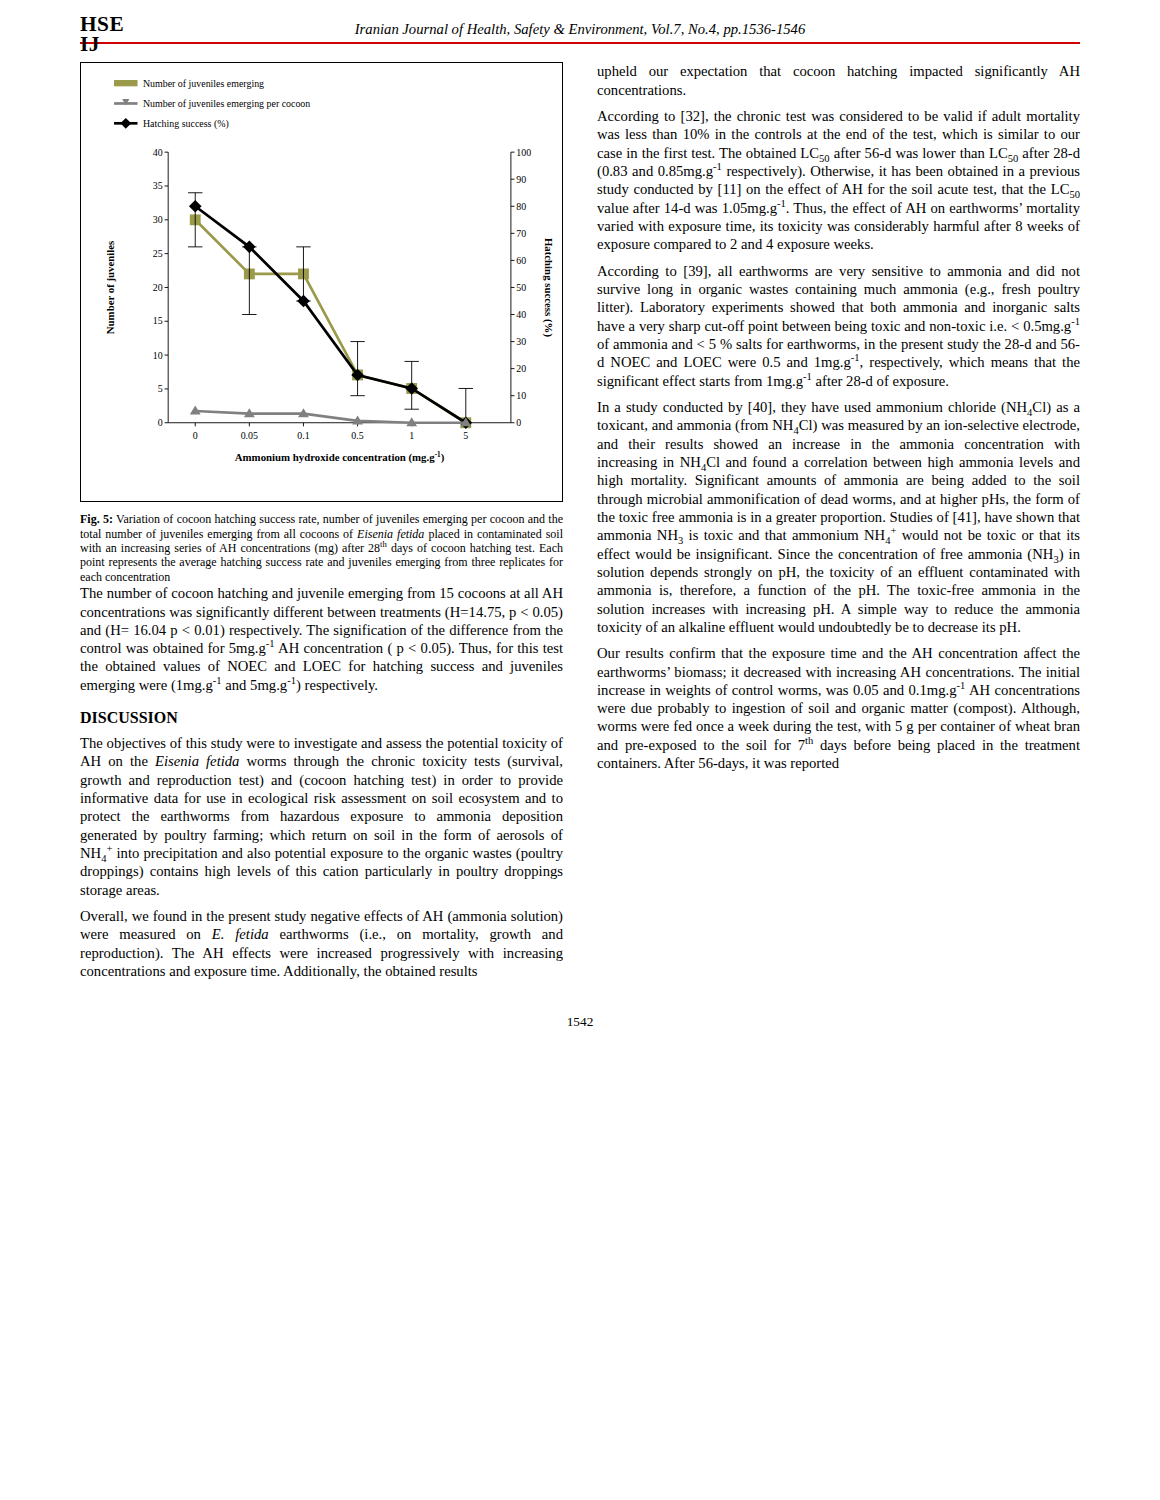HSE IJ
Iranian Journal of Health, Safety & Environment, Vol.7, No.4, pp.1536-1546
Number of juveniles emerging Number of juveniles emerging per cocoon Hatching success (%) 40 35 30 25 20 15 10 5 0 100 90 80 70 60 50 40 30 20 10 0 0 0.05 0.1 0.5 1 5 Number of juveniles Hatching success (%) Ammonium hydroxide concentration (mg.g-1)
Fig. 5: Variation of cocoon hatching success rate, number of juveniles emerging per cocoon and the total number of juveniles emerging from all cocoons of Eisenia fetida placed in contaminated soil with an increasing series of AH concentrations (mg) after 28th days of cocoon hatching test. Each point represents the average hatching success rate and juveniles emerging from three replicates for each concentration
The number of cocoon hatching and juvenile emerging from 15 cocoons at all AH concentrations was significantly different between treatments (H=14.75, p < 0.05) and (H= 16.04 p < 0.01) respectively. The signification of the difference from the control was obtained for 5mg.g-1 AH concentration ( p < 0.05). Thus, for this test the obtained values of NOEC and LOEC for hatching success and juveniles emerging were (1mg.g-1 and 5mg.g-1) respectively.
DISCUSSION
The objectives of this study were to investigate and assess the potential toxicity of AH on the Eisenia fetida worms through the chronic toxicity tests (survival, growth and reproduction test) and (cocoon hatching test) in order to provide informative data for use in ecological risk assessment on soil ecosystem and to protect the earthworms from hazardous exposure to ammonia deposition generated by poultry farming; which return on soil in the form of aerosols of NH4+ into precipitation and also potential exposure to the organic wastes (poultry droppings) contains high levels of this cation particularly in poultry droppings storage areas.
Overall, we found in the present study negative effects of AH (ammonia solution) were measured on E. fetida earthworms (i.e., on mortality, growth and reproduction). The AH effects were increased progressively with increasing concentrations and exposure time. Additionally, the obtained results
upheld our expectation that cocoon hatching impacted significantly AH concentrations.
According to [32], the chronic test was considered to be valid if adult mortality was less than 10% in the controls at the end of the test, which is similar to our case in the first test. The obtained LC50 after 56-d was lower than LC50 after 28-d (0.83 and 0.85mg.g-1 respectively). Otherwise, it has been obtained in a previous study conducted by [11] on the effect of AH for the soil acute test, that the LC50 value after 14-d was 1.05mg.g-1. Thus, the effect of AH on earthworms’ mortality varied with exposure time, its toxicity was considerably harmful after 8 weeks of exposure compared to 2 and 4 exposure weeks.
According to [39], all earthworms are very sensitive to ammonia and did not survive long in organic wastes containing much ammonia (e.g., fresh poultry litter). Laboratory experiments showed that both ammonia and inorganic salts have a very sharp cut-off point between being toxic and non-toxic i.e. < 0.5mg.g-1 of ammonia and < 5 % salts for earthworms, in the present study the 28-d and 56-d NOEC and LOEC were 0.5 and 1mg.g-1, respectively, which means that the significant effect starts from 1mg.g-1 after 28-d of exposure.
In a study conducted by [40], they have used ammonium chloride (NH4Cl) as a toxicant, and ammonia (from NH4Cl) was measured by an ion-selective electrode, and their results showed an increase in the ammonia concentration with increasing in NH4Cl and found a correlation between high ammonia levels and high mortality. Significant amounts of ammonia are being added to the soil through microbial ammonification of dead worms, and at higher pHs, the form of the toxic free ammonia is in a greater proportion. Studies of [41], have shown that ammonia NH3 is toxic and that ammonium NH4+ would not be toxic or that its effect would be insignificant. Since the concentration of free ammonia (NH3) in solution depends strongly on pH, the toxicity of an effluent contaminated with ammonia is, therefore, a function of the pH. The toxic-free ammonia in the solution increases with increasing pH. A simple way to reduce the ammonia toxicity of an alkaline effluent would undoubtedly be to decrease its pH.
Our results confirm that the exposure time and the AH concentration affect the earthworms’ biomass; it decreased with increasing AH concentrations. The initial increase in weights of control worms, was 0.05 and 0.1mg.g-1 AH concentrations were due probably to ingestion of soil and organic matter (compost). Although, worms were fed once a week during the test, with 5 g per container of wheat bran and pre-exposed to the soil for 7th days before being placed in the treatment containers. After 56-days, it was reported
1542